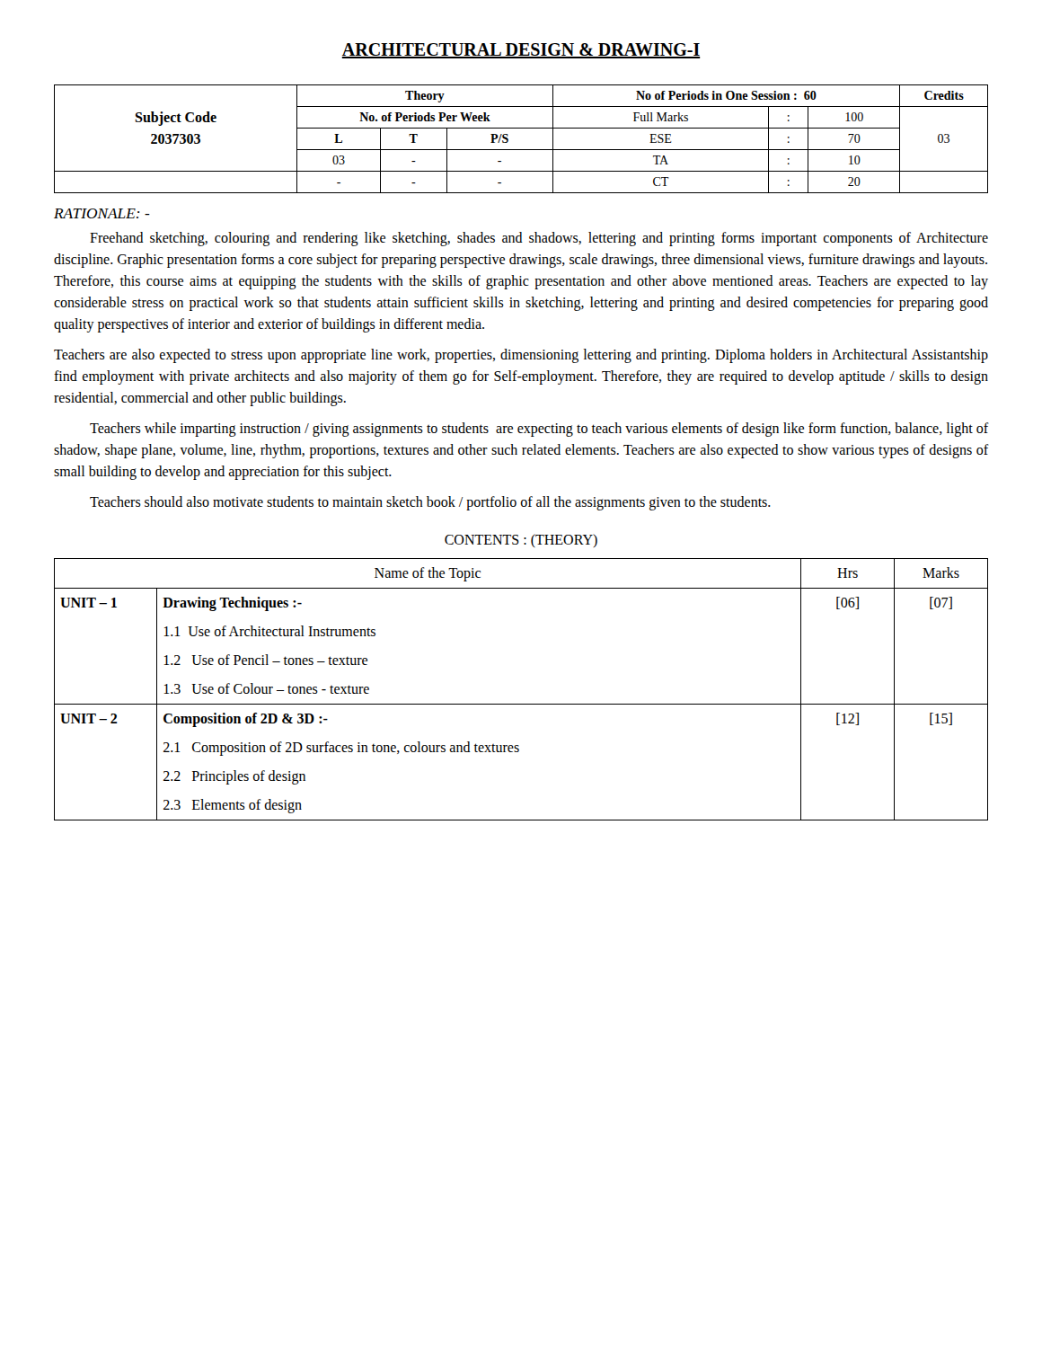ARCHITECTURAL DESIGN & DRAWING-I
| Subject Code 2037303 | Theory | No of Periods in One Session : 60 | Credits |
| No. of Periods Per Week | Full Marks | : | 100 | 03 |
| L | T | P/S | ESE | : | 70 |
| 03 | - | - | TA | : | 10 |
| | - | - | - | CT | : | 20 | |
RATIONALE: -
Freehand sketching, colouring and rendering like sketching, shades and shadows, lettering and printing forms important components of Architecture discipline. Graphic presentation forms a core subject for preparing perspective drawings, scale drawings, three dimensional views, furniture drawings and layouts. Therefore, this course aims at equipping the students with the skills of graphic presentation and other above mentioned areas. Teachers are expected to lay considerable stress on practical work so that students attain sufficient skills in sketching, lettering and printing and desired competencies for preparing good quality perspectives of interior and exterior of buildings in different media.
Teachers are also expected to stress upon appropriate line work, properties, dimensioning lettering and printing. Diploma holders in Architectural Assistantship find employment with private architects and also majority of them go for Self-employment. Therefore, they are required to develop aptitude / skills to design residential, commercial and other public buildings.
Teachers while imparting instruction / giving assignments to students are expecting to teach various elements of design like form function, balance, light of shadow, shape plane, volume, line, rhythm, proportions, textures and other such related elements. Teachers are also expected to show various types of designs of small building to develop and appreciation for this subject.
Teachers should also motivate students to maintain sketch book / portfolio of all the assignments given to the students.
CONTENTS : (THEORY)
| Name of the Topic | Hrs | Marks |
| --- | --- | --- |
| UNIT – 1 | Drawing Techniques :- 1.1 Use of Architectural Instruments 1.2 Use of Pencil – tones – texture 1.3 Use of Colour – tones - texture | [06] | [07] |
| UNIT – 2 | Composition of 2D & 3D :- 2.1 Composition of 2D surfaces in tone, colours and textures 2.2 Principles of design 2.3 Elements of design | [12] | [15] |